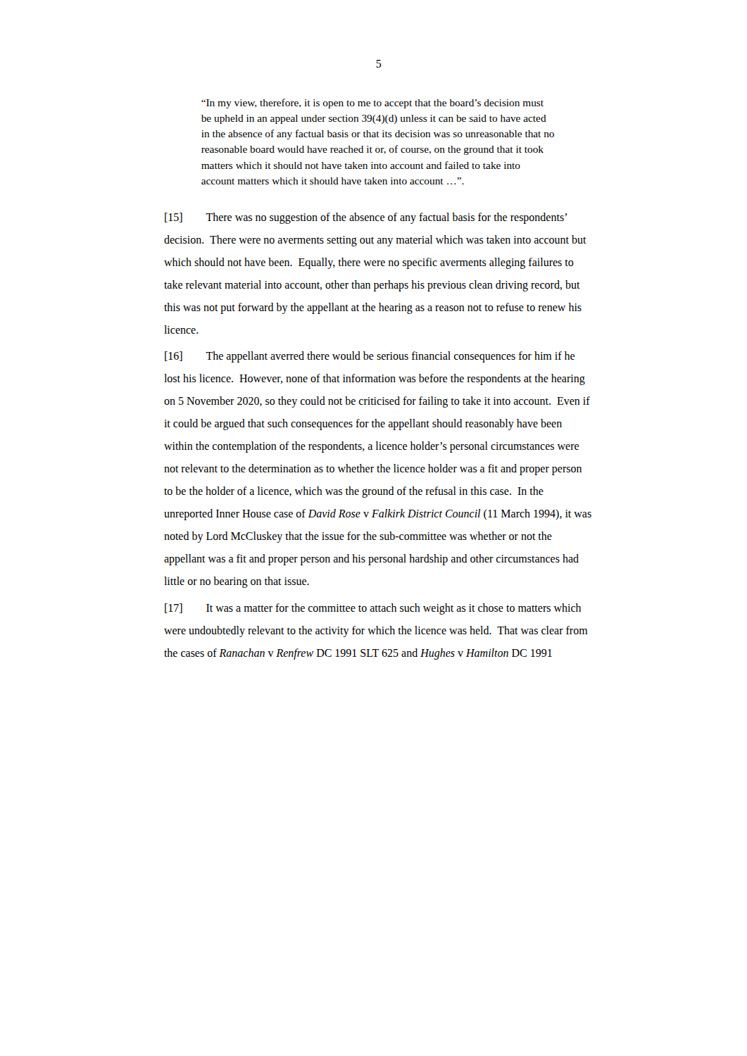5
“In my view, therefore, it is open to me to accept that the board’s decision must be upheld in an appeal under section 39(4)(d) unless it can be said to have acted in the absence of any factual basis or that its decision was so unreasonable that no reasonable board would have reached it or, of course, on the ground that it took matters which it should not have taken into account and failed to take into account matters which it should have taken into account …”.
[15] There was no suggestion of the absence of any factual basis for the respondents’ decision. There were no averments setting out any material which was taken into account but which should not have been. Equally, there were no specific averments alleging failures to take relevant material into account, other than perhaps his previous clean driving record, but this was not put forward by the appellant at the hearing as a reason not to refuse to renew his licence.
[16] The appellant averred there would be serious financial consequences for him if he lost his licence. However, none of that information was before the respondents at the hearing on 5 November 2020, so they could not be criticised for failing to take it into account. Even if it could be argued that such consequences for the appellant should reasonably have been within the contemplation of the respondents, a licence holder’s personal circumstances were not relevant to the determination as to whether the licence holder was a fit and proper person to be the holder of a licence, which was the ground of the refusal in this case. In the unreported Inner House case of David Rose v Falkirk District Council (11 March 1994), it was noted by Lord McCluskey that the issue for the sub-committee was whether or not the appellant was a fit and proper person and his personal hardship and other circumstances had little or no bearing on that issue.
[17] It was a matter for the committee to attach such weight as it chose to matters which were undoubtedly relevant to the activity for which the licence was held. That was clear from the cases of Ranachan v Renfrew DC 1991 SLT 625 and Hughes v Hamilton DC 1991